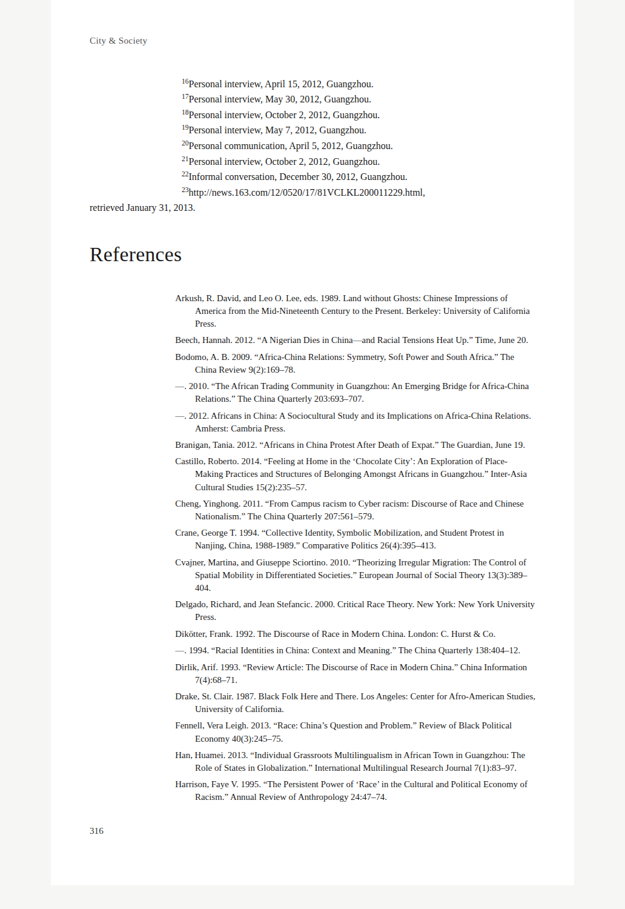City & Society
16Personal interview, April 15, 2012, Guangzhou.
17Personal interview, May 30, 2012, Guangzhou.
18Personal interview, October 2, 2012, Guangzhou.
19Personal interview, May 7, 2012, Guangzhou.
20Personal communication, April 5, 2012, Guangzhou.
21Personal interview, October 2, 2012, Guangzhou.
22Informal conversation, December 30, 2012, Guangzhou.
23http://news.163.com/12/0520/17/81VCLKL200011229.html,
retrieved January 31, 2013.
References
Arkush, R. David, and Leo O. Lee, eds. 1989. Land without Ghosts: Chinese Impressions of America from the Mid-Nineteenth Century to the Present. Berkeley: University of California Press.
Beech, Hannah. 2012. “A Nigerian Dies in China—and Racial Tensions Heat Up.” Time, June 20.
Bodomo, A. B. 2009. “Africa-China Relations: Symmetry, Soft Power and South Africa.” The China Review 9(2):169–78.
—. 2010. “The African Trading Community in Guangzhou: An Emerging Bridge for Africa-China Relations.” The China Quarterly 203:693–707.
—. 2012. Africans in China: A Sociocultural Study and its Implications on Africa-China Relations. Amherst: Cambria Press.
Branigan, Tania. 2012. “Africans in China Protest After Death of Expat.” The Guardian, June 19.
Castillo, Roberto. 2014. “Feeling at Home in the ‘Chocolate City’: An Exploration of Place-Making Practices and Structures of Belonging Amongst Africans in Guangzhou.” Inter-Asia Cultural Studies 15(2):235–57.
Cheng, Yinghong. 2011. “From Campus racism to Cyber racism: Discourse of Race and Chinese Nationalism.” The China Quarterly 207:561–579.
Crane, George T. 1994. “Collective Identity, Symbolic Mobilization, and Student Protest in Nanjing, China, 1988-1989.” Comparative Politics 26(4):395–413.
Cvajner, Martina, and Giuseppe Sciortino. 2010. “Theorizing Irregular Migration: The Control of Spatial Mobility in Differentiated Societies.” European Journal of Social Theory 13(3):389–404.
Delgado, Richard, and Jean Stefancic. 2000. Critical Race Theory. New York: New York University Press.
Dikötter, Frank. 1992. The Discourse of Race in Modern China. London: C. Hurst & Co.
—. 1994. “Racial Identities in China: Context and Meaning.” The China Quarterly 138:404–12.
Dirlik, Arif. 1993. “Review Article: The Discourse of Race in Modern China.” China Information 7(4):68–71.
Drake, St. Clair. 1987. Black Folk Here and There. Los Angeles: Center for Afro-American Studies, University of California.
Fennell, Vera Leigh. 2013. “Race: China’s Question and Problem.” Review of Black Political Economy 40(3):245–75.
Han, Huamei. 2013. “Individual Grassroots Multilingualism in African Town in Guangzhou: The Role of States in Globalization.” International Multilingual Research Journal 7(1):83–97.
Harrison, Faye V. 1995. “The Persistent Power of ‘Race’ in the Cultural and Political Economy of Racism.” Annual Review of Anthropology 24:47–74.
316